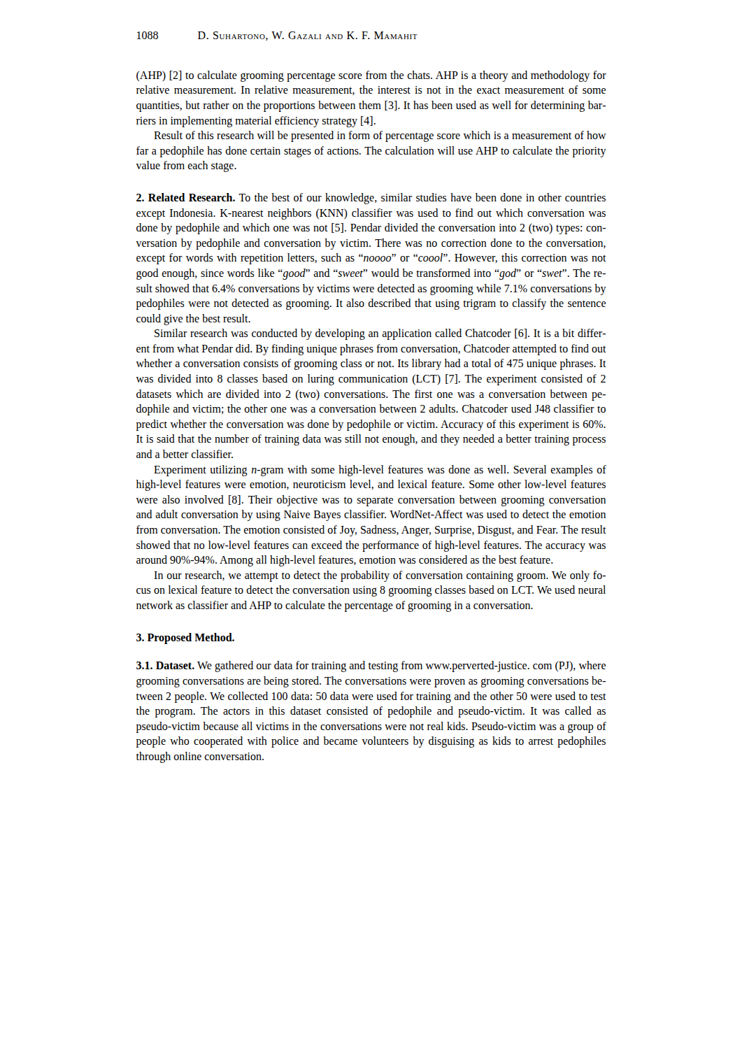1088 D. Suhartono, W. Gazali and K. F. Mamahit
(AHP) [2] to calculate grooming percentage score from the chats. AHP is a theory and methodology for relative measurement. In relative measurement, the interest is not in the exact measurement of some quantities, but rather on the proportions between them [3]. It has been used as well for determining barriers in implementing material efficiency strategy [4].
Result of this research will be presented in form of percentage score which is a measurement of how far a pedophile has done certain stages of actions. The calculation will use AHP to calculate the priority value from each stage.
2. Related Research. To the best of our knowledge, similar studies have been done in other countries except Indonesia. K-nearest neighbors (KNN) classifier was used to find out which conversation was done by pedophile and which one was not [5]. Pendar divided the conversation into 2 (two) types: conversation by pedophile and conversation by victim. There was no correction done to the conversation, except for words with repetition letters, such as “noooo” or “coool”. However, this correction was not good enough, since words like “good” and “sweet” would be transformed into “god” or “swet”. The result showed that 6.4% conversations by victims were detected as grooming while 7.1% conversations by pedophiles were not detected as grooming. It also described that using trigram to classify the sentence could give the best result.
Similar research was conducted by developing an application called Chatcoder [6]. It is a bit different from what Pendar did. By finding unique phrases from conversation, Chatcoder attempted to find out whether a conversation consists of grooming class or not. Its library had a total of 475 unique phrases. It was divided into 8 classes based on luring communication (LCT) [7]. The experiment consisted of 2 datasets which are divided into 2 (two) conversations. The first one was a conversation between pedophile and victim; the other one was a conversation between 2 adults. Chatcoder used J48 classifier to predict whether the conversation was done by pedophile or victim. Accuracy of this experiment is 60%. It is said that the number of training data was still not enough, and they needed a better training process and a better classifier.
Experiment utilizing n-gram with some high-level features was done as well. Several examples of high-level features were emotion, neuroticism level, and lexical feature. Some other low-level features were also involved [8]. Their objective was to separate conversation between grooming conversation and adult conversation by using Naive Bayes classifier. WordNet-Affect was used to detect the emotion from conversation. The emotion consisted of Joy, Sadness, Anger, Surprise, Disgust, and Fear. The result showed that no low-level features can exceed the performance of high-level features. The accuracy was around 90%-94%. Among all high-level features, emotion was considered as the best feature.
In our research, we attempt to detect the probability of conversation containing groom. We only focus on lexical feature to detect the conversation using 8 grooming classes based on LCT. We used neural network as classifier and AHP to calculate the percentage of grooming in a conversation.
3. Proposed Method.
3.1. Dataset. We gathered our data for training and testing from www.perverted-justice. com (PJ), where grooming conversations are being stored. The conversations were proven as grooming conversations between 2 people. We collected 100 data: 50 data were used for training and the other 50 were used to test the program. The actors in this dataset consisted of pedophile and pseudo-victim. It was called as pseudo-victim because all victims in the conversations were not real kids. Pseudo-victim was a group of people who cooperated with police and became volunteers by disguising as kids to arrest pedophiles through online conversation.